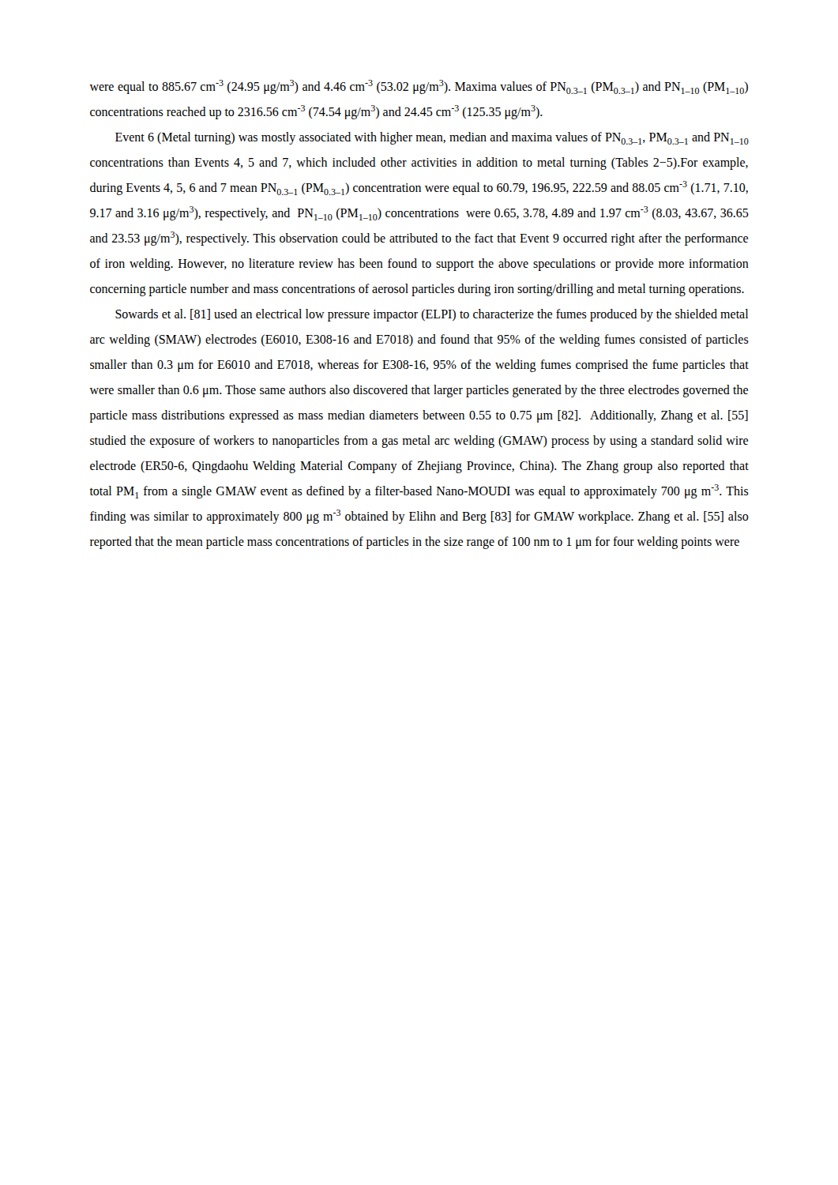were equal to 885.67 cm-3 (24.95 μg/m3) and 4.46 cm-3 (53.02 μg/m3). Maxima values of PN0.3–1 (PM0.3–1) and PN1–10 (PM1–10) concentrations reached up to 2316.56 cm-3 (74.54 μg/m3) and 24.45 cm-3 (125.35 μg/m3).
Event 6 (Metal turning) was mostly associated with higher mean, median and maxima values of PN0.3–1, PM0.3–1 and PN1–10 concentrations than Events 4, 5 and 7, which included other activities in addition to metal turning (Tables 2−5).For example, during Events 4, 5, 6 and 7 mean PN0.3–1 (PM0.3–1) concentration were equal to 60.79, 196.95, 222.59 and 88.05 cm-3 (1.71, 7.10, 9.17 and 3.16 μg/m3), respectively, and PN1–10 (PM1–10) concentrations were 0.65, 3.78, 4.89 and 1.97 cm-3 (8.03, 43.67, 36.65 and 23.53 μg/m3), respectively. This observation could be attributed to the fact that Event 9 occurred right after the performance of iron welding. However, no literature review has been found to support the above speculations or provide more information concerning particle number and mass concentrations of aerosol particles during iron sorting/drilling and metal turning operations.
Sowards et al. [81] used an electrical low pressure impactor (ELPI) to characterize the fumes produced by the shielded metal arc welding (SMAW) electrodes (E6010, E308-16 and E7018) and found that 95% of the welding fumes consisted of particles smaller than 0.3 μm for E6010 and E7018, whereas for E308-16, 95% of the welding fumes comprised the fume particles that were smaller than 0.6 μm. Those same authors also discovered that larger particles generated by the three electrodes governed the particle mass distributions expressed as mass median diameters between 0.55 to 0.75 μm [82]. Additionally, Zhang et al. [55] studied the exposure of workers to nanoparticles from a gas metal arc welding (GMAW) process by using a standard solid wire electrode (ER50-6, Qingdaohu Welding Material Company of Zhejiang Province, China). The Zhang group also reported that total PM1 from a single GMAW event as defined by a filter-based Nano-MOUDI was equal to approximately 700 μg m-3. This finding was similar to approximately 800 μg m-3 obtained by Elihn and Berg [83] for GMAW workplace. Zhang et al. [55] also reported that the mean particle mass concentrations of particles in the size range of 100 nm to 1 μm for four welding points were